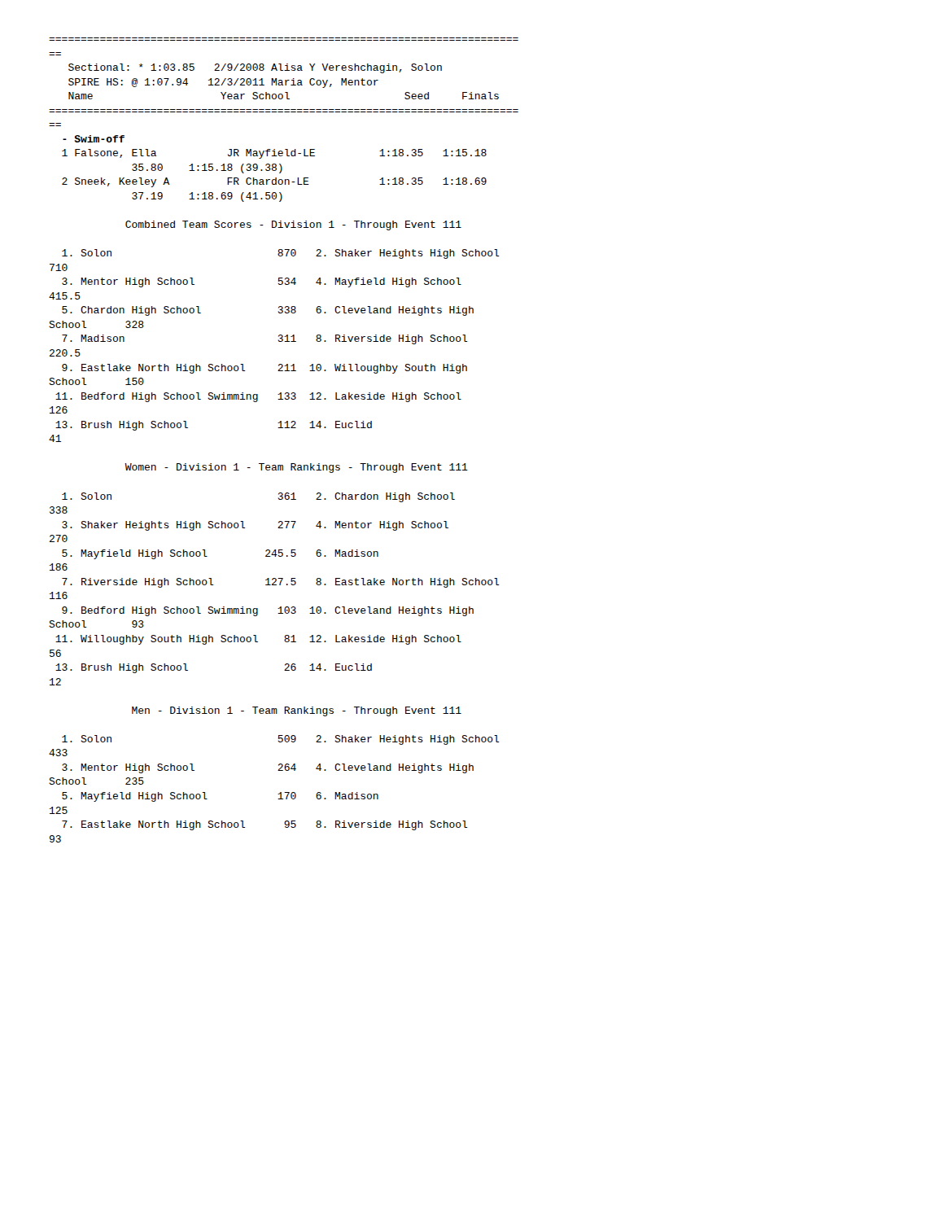==========================================================================
==
   Sectional: * 1:03.85   2/9/2008 Alisa Y Vereshchagin, Solon
   SPIRE HS: @ 1:07.94   12/3/2011 Maria Coy, Mentor
   Name                    Year School                  Seed     Finals
==========================================================================
==
  - Swim-off
  1 Falsone, Ella           JR Mayfield-LE          1:18.35   1:15.18
             35.80    1:15.18 (39.38)
  2 Sneek, Keeley A         FR Chardon-LE           1:18.35   1:18.69
             37.19    1:18.69 (41.50)

            Combined Team Scores - Division 1 - Through Event 111

  1. Solon                          870   2. Shaker Heights High School
710
  3. Mentor High School             534   4. Mayfield High School
415.5
  5. Chardon High School            338   6. Cleveland Heights High
School      328
  7. Madison                        311   8. Riverside High School
220.5
  9. Eastlake North High School     211  10. Willoughby South High
School      150
 11. Bedford High School Swimming   133  12. Lakeside High School
126
 13. Brush High School              112  14. Euclid
41

            Women - Division 1 - Team Rankings - Through Event 111

  1. Solon                          361   2. Chardon High School
338
  3. Shaker Heights High School     277   4. Mentor High School
270
  5. Mayfield High School         245.5   6. Madison
186
  7. Riverside High School        127.5   8. Eastlake North High School
116
  9. Bedford High School Swimming   103  10. Cleveland Heights High
School       93
 11. Willoughby South High School    81  12. Lakeside High School
56
 13. Brush High School               26  14. Euclid
12

             Men - Division 1 - Team Rankings - Through Event 111

  1. Solon                          509   2. Shaker Heights High School
433
  3. Mentor High School             264   4. Cleveland Heights High
School      235
  5. Mayfield High School           170   6. Madison
125
  7. Eastlake North High School      95   8. Riverside High School
93